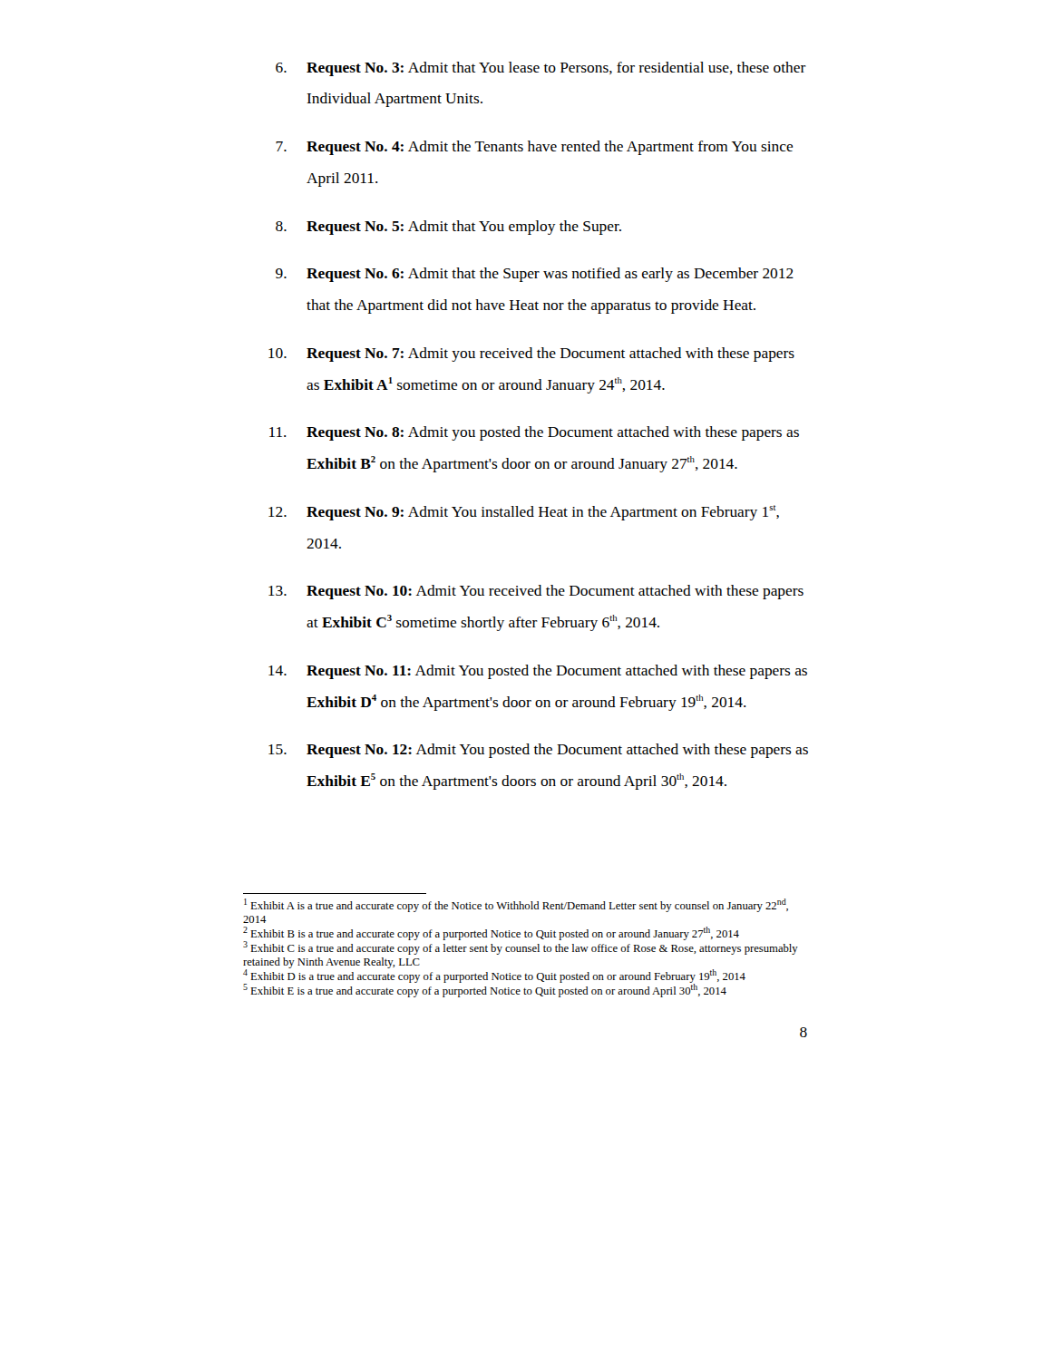Request No. 3: Admit that You lease to Persons, for residential use, these other Individual Apartment Units.
Request No. 4: Admit the Tenants have rented the Apartment from You since April 2011.
Request No. 5: Admit that You employ the Super.
Request No. 6: Admit that the Super was notified as early as December 2012 that the Apartment did not have Heat nor the apparatus to provide Heat.
Request No. 7: Admit you received the Document attached with these papers as Exhibit A1 sometime on or around January 24th, 2014.
Request No. 8: Admit you posted the Document attached with these papers as Exhibit B2 on the Apartment's door on or around January 27th, 2014.
Request No. 9: Admit You installed Heat in the Apartment on February 1st, 2014.
Request No. 10: Admit You received the Document attached with these papers at Exhibit C3 sometime shortly after February 6th, 2014.
Request No. 11: Admit You posted the Document attached with these papers as Exhibit D4 on the Apartment's door on or around February 19th, 2014.
Request No. 12: Admit You posted the Document attached with these papers as Exhibit E5 on the Apartment's doors on or around April 30th, 2014.
1 Exhibit A is a true and accurate copy of the Notice to Withhold Rent/Demand Letter sent by counsel on January 22nd, 2014
2 Exhibit B is a true and accurate copy of a purported Notice to Quit posted on or around January 27th, 2014
3 Exhibit C is a true and accurate copy of a letter sent by counsel to the law office of Rose & Rose, attorneys presumably retained by Ninth Avenue Realty, LLC
4 Exhibit D is a true and accurate copy of a purported Notice to Quit posted on or around February 19th, 2014
5 Exhibit E is a true and accurate copy of a purported Notice to Quit posted on or around April 30th, 2014
8